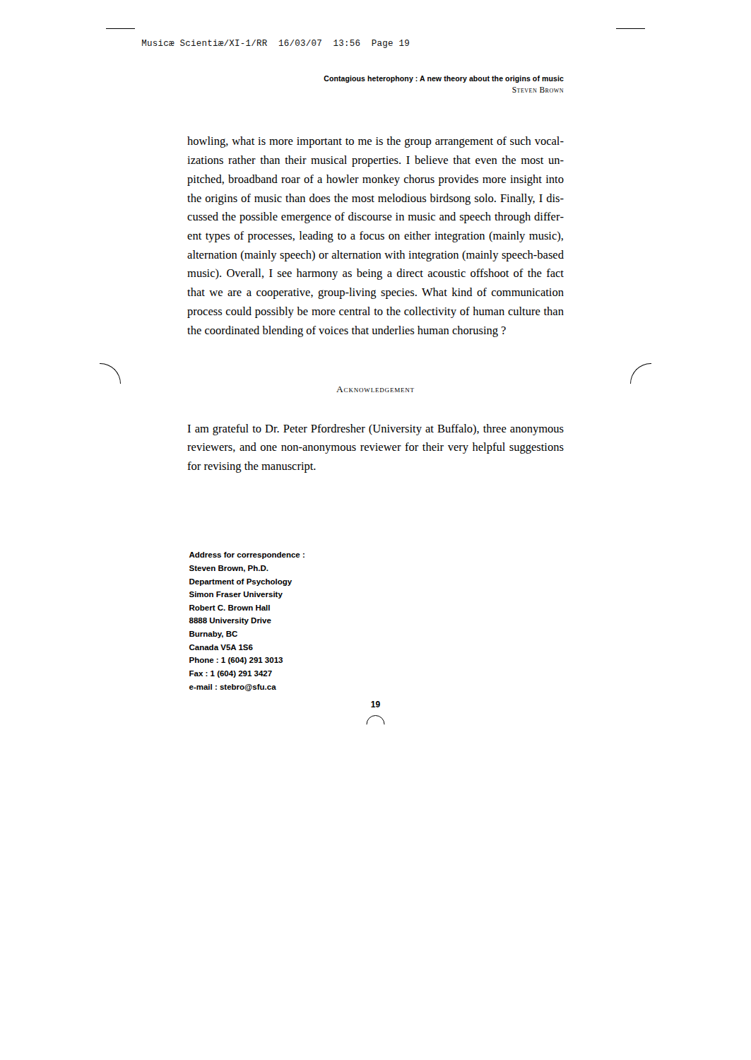Musicæ Scientiæ/XI-1/RR 16/03/07 13:56 Page 19
Contagious heterophony : A new theory about the origins of music
Steven Brown
howling, what is more important to me is the group arrangement of such vocalizations rather than their musical properties. I believe that even the most unpitched, broadband roar of a howler monkey chorus provides more insight into the origins of music than does the most melodious birdsong solo. Finally, I discussed the possible emergence of discourse in music and speech through different types of processes, leading to a focus on either integration (mainly music), alternation (mainly speech) or alternation with integration (mainly speech-based music). Overall, I see harmony as being a direct acoustic offshoot of the fact that we are a cooperative, group-living species. What kind of communication process could possibly be more central to the collectivity of human culture than the coordinated blending of voices that underlies human chorusing ?
Acknowledgement
I am grateful to Dr. Peter Pfordresher (University at Buffalo), three anonymous reviewers, and one non-anonymous reviewer for their very helpful suggestions for revising the manuscript.
Address for correspondence :
Steven Brown, Ph.D.
Department of Psychology
Simon Fraser University
Robert C. Brown Hall
8888 University Drive
Burnaby, BC
Canada V5A 1S6
Phone : 1 (604) 291 3013
Fax : 1 (604) 291 3427
e-mail : stebro@sfu.ca
19